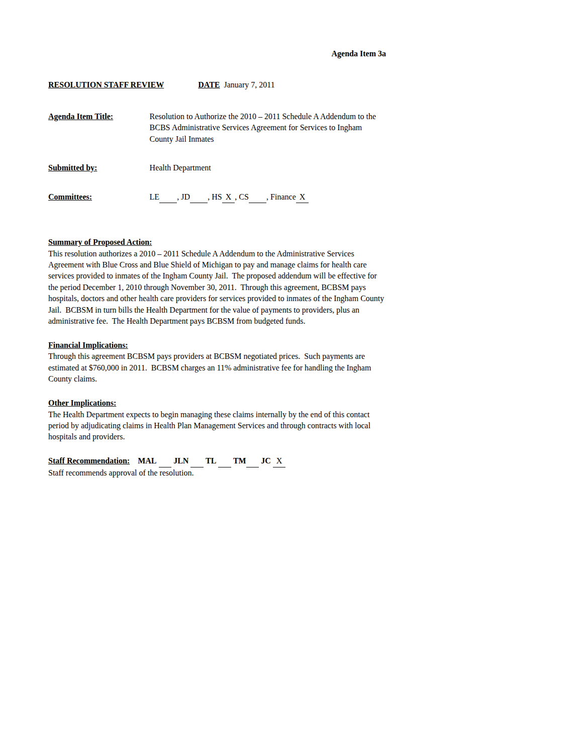Agenda Item 3a
RESOLUTION STAFF REVIEW DATE January 7, 2011
| Agenda Item Title: | Resolution to Authorize the 2010 – 2011 Schedule A Addendum to the BCBS Administrative Services Agreement for Services to Ingham County Jail Inmates |
| Submitted by: | Health Department |
| Committees: | LE , JD , HS X , CS , Finance X |
Summary of Proposed Action:
This resolution authorizes a 2010 – 2011 Schedule A Addendum to the Administrative Services Agreement with Blue Cross and Blue Shield of Michigan to pay and manage claims for health care services provided to inmates of the Ingham County Jail. The proposed addendum will be effective for the period December 1, 2010 through November 30, 2011. Through this agreement, BCBSM pays hospitals, doctors and other health care providers for services provided to inmates of the Ingham County Jail. BCBSM in turn bills the Health Department for the value of payments to providers, plus an administrative fee. The Health Department pays BCBSM from budgeted funds.
Financial Implications:
Through this agreement BCBSM pays providers at BCBSM negotiated prices. Such payments are estimated at $760,000 in 2011. BCBSM charges an 11% administrative fee for handling the Ingham County claims.
Other Implications:
The Health Department expects to begin managing these claims internally by the end of this contact period by adjudicating claims in Health Plan Management Services and through contracts with local hospitals and providers.
Staff Recommendation: MAL JLN TL TM JC X
Staff recommends approval of the resolution.